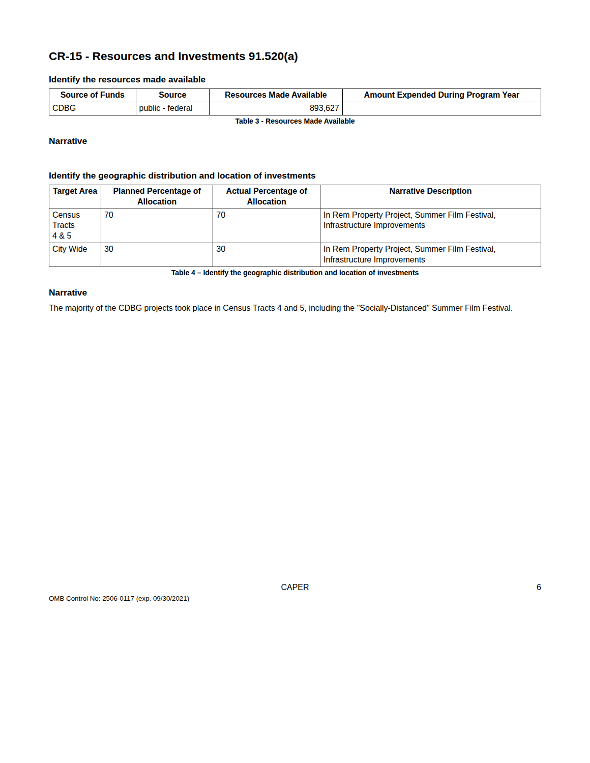CR-15 - Resources and Investments 91.520(a)
Identify the resources made available
Table 3 - Resources Made Available
| Source of Funds | Source | Resources Made Available | Amount Expended During Program Year |
| --- | --- | --- | --- |
| CDBG | public - federal | 893,627 | |
Narrative
Identify the geographic distribution and location of investments
Table 4 – Identify the geographic distribution and location of investments
| Target Area | Planned Percentage of Allocation | Actual Percentage of Allocation | Narrative Description |
| --- | --- | --- | --- |
| Census Tracts 4 & 5 | 70 | 70 | In Rem Property Project, Summer Film Festival, Infrastructure Improvements |
| City Wide | 30 | 30 | In Rem Property Project, Summer Film Festival, Infrastructure Improvements |
Narrative
The majority of the CDBG projects took place in Census Tracts 4 and 5, including the "Socially-Distanced" Summer Film Festival.
CAPER 6
OMB Control No: 2506-0117 (exp. 09/30/2021)